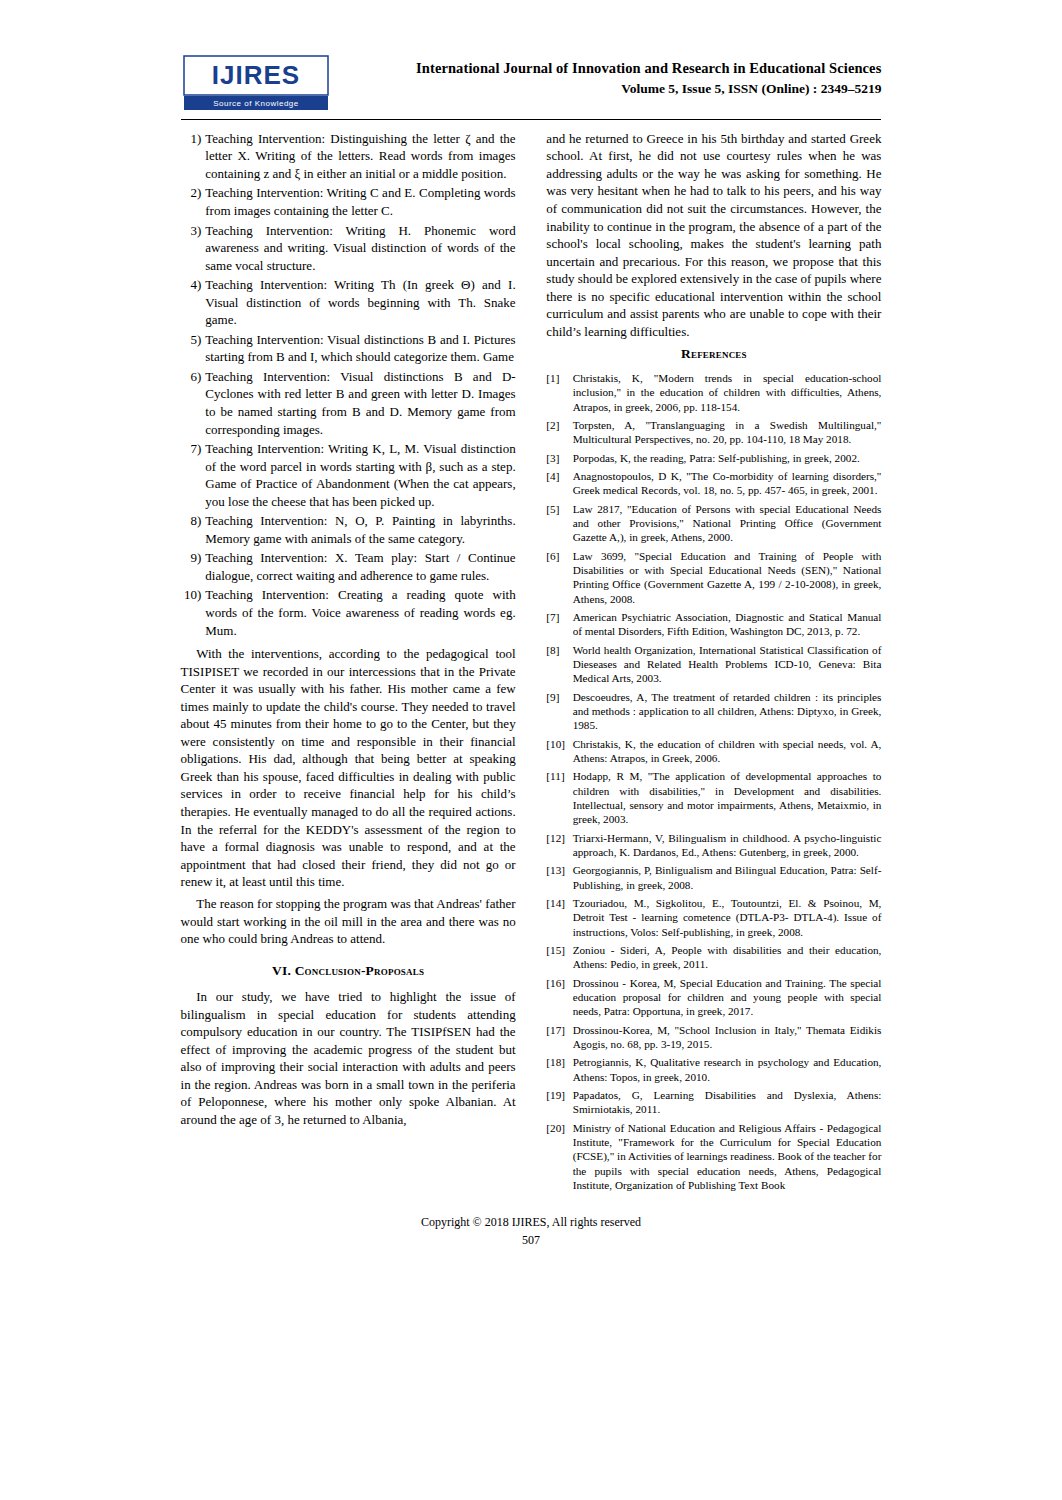IJIRES Source of Knowledge
International Journal of Innovation and Research in Educational Sciences
Volume 5, Issue 5, ISSN (Online) : 2349–5219
Teaching Intervention: Distinguishing the letter ζ and the letter X. Writing of the letters. Read words from images containing z and ξ in either an initial or a middle position.
Teaching Intervention: Writing C and E. Completing words from images containing the letter C.
Teaching Intervention: Writing H. Phonemic word awareness and writing. Visual distinction of words of the same vocal structure.
Teaching Intervention: Writing Th (In greek Θ) and I. Visual distinction of words beginning with Th. Snake game.
Teaching Intervention: Visual distinctions B and I. Pictures starting from B and I, which should categorize them. Game
Teaching Intervention: Visual distinctions B and D-Cyclones with red letter B and green with letter D. Images to be named starting from B and D. Memory game from corresponding images.
Teaching Intervention: Writing K, L, M. Visual distinction of the word parcel in words starting with β, such as a step. Game of Practice of Abandonment (When the cat appears, you lose the cheese that has been picked up.
Teaching Intervention: N, O, P. Painting in labyrinths. Memory game with animals of the same category.
Teaching Intervention: X. Team play: Start / Continue dialogue, correct waiting and adherence to game rules.
Teaching Intervention: Creating a reading quote with words of the form. Voice awareness of reading words eg. Mum.
With the interventions, according to the pedagogical tool TISIPISET we recorded in our intercessions that in the Private Center it was usually with his father. His mother came a few times mainly to update the child's course. They needed to travel about 45 minutes from their home to go to the Center, but they were consistently on time and responsible in their financial obligations. His dad, although that being better at speaking Greek than his spouse, faced difficulties in dealing with public services in order to receive financial help for his child’s therapies. He eventually managed to do all the required actions. In the referral for the KEDDY's assessment of the region to have a formal diagnosis was unable to respond, and at the appointment that had closed their friend, they did not go or renew it, at least until this time.
The reason for stopping the program was that Andreas' father would start working in the oil mill in the area and there was no one who could bring Andreas to attend.
VI. Conclusion-Proposals
In our study, we have tried to highlight the issue of bilingualism in special education for students attending compulsory education in our country. The TISIPfSEN had the effect of improving the academic progress of the student but also of improving their social interaction with adults and peers in the region. Andreas was born in a small town in the periferia of Peloponnese, where his mother only spoke Albanian. At around the age of 3, he returned to Albania,
and he returned to Greece in his 5th birthday and started Greek school. At first, he did not use courtesy rules when he was addressing adults or the way he was asking for something. He was very hesitant when he had to talk to his peers, and his way of communication did not suit the circumstances. However, the inability to continue in the program, the absence of a part of the school's local schooling, makes the student's learning path uncertain and precarious. For this reason, we propose that this study should be explored extensively in the case of pupils where there is no specific educational intervention within the school curriculum and assist parents who are unable to cope with their child’s learning difficulties.
References
Christakis, K, "Modern trends in special education-school inclusion," in the education of children with difficulties, Athens, Atrapos, in greek, 2006, pp. 118-154.
Torpsten, A, "Translanguaging in a Swedish Multilingual," Multicultural Perspectives, no. 20, pp. 104-110, 18 May 2018.
Porpodas, K, the reading, Patra: Self-publishing, in greek, 2002.
Anagnostopoulos, D K, "The Co-morbidity of learning disorders," Greek medical Records, vol. 18, no. 5, pp. 457- 465, in greek, 2001.
Law 2817, "Education of Persons with special Educational Needs and other Provisions," National Printing Office (Government Gazette A,), in greek, Athens, 2000.
Law 3699, "Special Education and Training of People with Disabilities or with Special Educational Needs (SEN)," National Printing Office (Government Gazette A, 199 / 2-10-2008), in greek, Athens, 2008.
American Psychiatric Association, Diagnostic and Statical Manual of mental Disorders, Fifth Edition, Washington DC, 2013, p. 72.
World health Organization, International Statistical Classification of Dieseases and Related Health Problems ICD-10, Geneva: Bita Medical Arts, 2003.
Descoeudres, A, The treatment of retarded children : its principles and methods : application to all children, Athens: Diptyxo, in Greek, 1985.
Christakis, K, the education of children with special needs, vol. A, Athens: Atrapos, in Greek, 2006.
Hodapp, R M, "The application of developmental approaches to children with disabilities," in Development and disabilities. Intellectual, sensory and motor impairments, Athens, Metaixmio, in greek, 2003.
Triarxi-Hermann, V, Bilingualism in childhood. A psycho-linguistic approach, K. Dardanos, Ed., Athens: Gutenberg, in greek, 2000.
Georgogiannis, P, Binligualism and Bilingual Education, Patra: Self-Publishing, in greek, 2008.
Tzouriadou, M., Sigkolitou, E., Toutountzi, El. & Psoinou, M, Detroit Test - learning cometence (DTLA-P3- DTLA-4). Issue of instructions, Volos: Self-publishing, in greek, 2008.
Zoniou - Sideri, A, People with disabilities and their education, Athens: Pedio, in greek, 2011.
Drossinou - Korea, M, Special Education and Training. The special education proposal for children and young people with special needs, Patra: Opportuna, in greek, 2017.
Drossinou-Korea, M, "School Inclusion in Italy," Themata Eidikis Agogis, no. 68, pp. 3-19, 2015.
Petrogiannis, K, Qualitative research in psychology and Education, Athens: Topos, in greek, 2010.
Papadatos, G, Learning Disabilities and Dyslexia, Athens: Smirniotakis, 2011.
Ministry of National Education and Religious Affairs - Pedagogical Institute, "Framework for the Curriculum for Special Education (FCSE)," in Activities of learnings readiness. Book of the teacher for the pupils with special education needs, Athens, Pedagogical Institute, Organization of Publishing Text Book
Copyright © 2018 IJIRES, All rights reserved
507